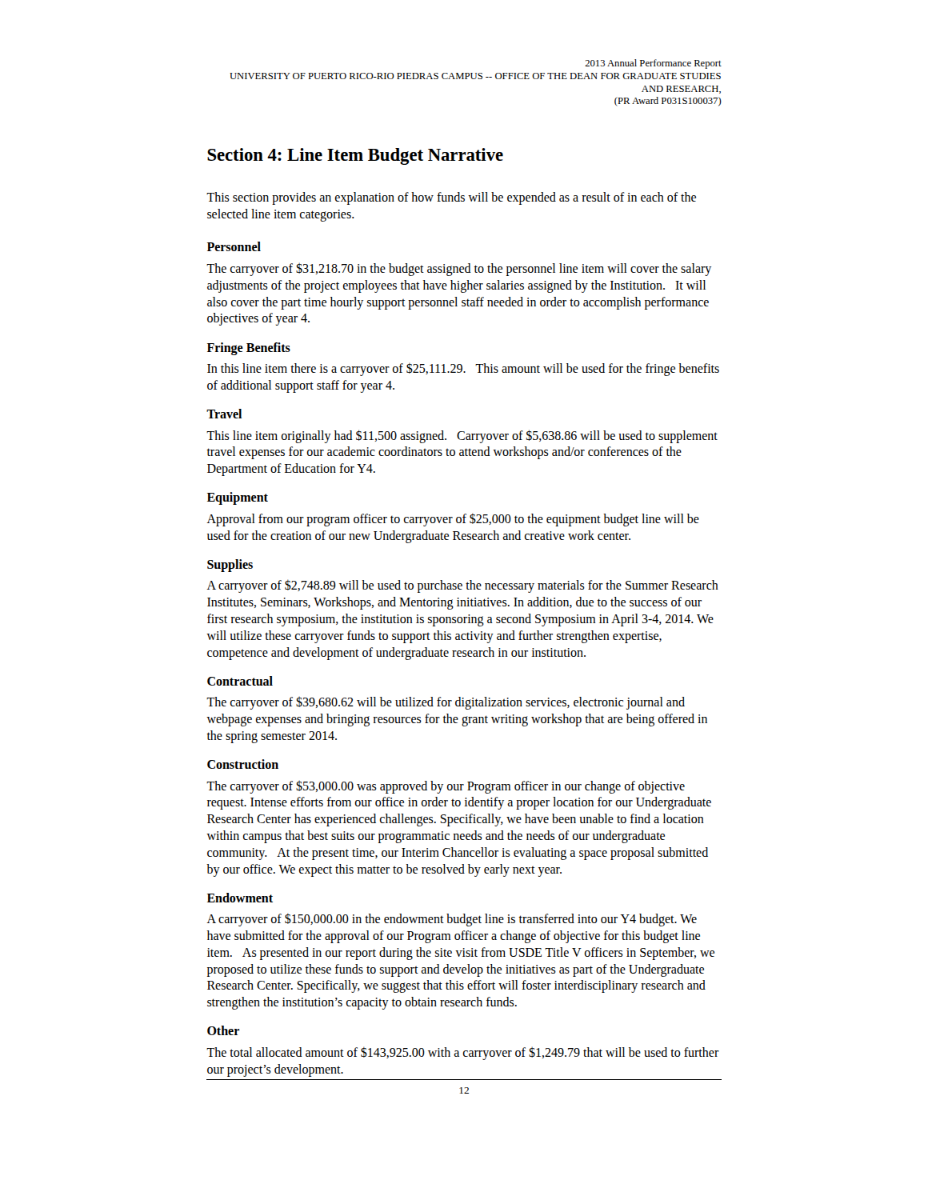2013 Annual Performance Report UNIVERSITY OF PUERTO RICO-RIO PIEDRAS CAMPUS -- OFFICE OF THE DEAN FOR GRADUATE STUDIES AND RESEARCH, (PR Award P031S100037)
Section 4: Line Item Budget Narrative
This section provides an explanation of how funds will be expended as a result of in each of the selected line item categories.
Personnel
The carryover of $31,218.70 in the budget assigned to the personnel line item will cover the salary adjustments of the project employees that have higher salaries assigned by the Institution. It will also cover the part time hourly support personnel staff needed in order to accomplish performance objectives of year 4.
Fringe Benefits
In this line item there is a carryover of $25,111.29. This amount will be used for the fringe benefits of additional support staff for year 4.
Travel
This line item originally had $11,500 assigned. Carryover of $5,638.86 will be used to supplement travel expenses for our academic coordinators to attend workshops and/or conferences of the Department of Education for Y4.
Equipment
Approval from our program officer to carryover of $25,000 to the equipment budget line will be used for the creation of our new Undergraduate Research and creative work center.
Supplies
A carryover of $2,748.89 will be used to purchase the necessary materials for the Summer Research Institutes, Seminars, Workshops, and Mentoring initiatives. In addition, due to the success of our first research symposium, the institution is sponsoring a second Symposium in April 3-4, 2014. We will utilize these carryover funds to support this activity and further strengthen expertise, competence and development of undergraduate research in our institution.
Contractual
The carryover of $39,680.62 will be utilized for digitalization services, electronic journal and webpage expenses and bringing resources for the grant writing workshop that are being offered in the spring semester 2014.
Construction
The carryover of $53,000.00 was approved by our Program officer in our change of objective request. Intense efforts from our office in order to identify a proper location for our Undergraduate Research Center has experienced challenges. Specifically, we have been unable to find a location within campus that best suits our programmatic needs and the needs of our undergraduate community. At the present time, our Interim Chancellor is evaluating a space proposal submitted by our office. We expect this matter to be resolved by early next year.
Endowment
A carryover of $150,000.00 in the endowment budget line is transferred into our Y4 budget. We have submitted for the approval of our Program officer a change of objective for this budget line item. As presented in our report during the site visit from USDE Title V officers in September, we proposed to utilize these funds to support and develop the initiatives as part of the Undergraduate Research Center. Specifically, we suggest that this effort will foster interdisciplinary research and strengthen the institution’s capacity to obtain research funds.
Other
The total allocated amount of $143,925.00 with a carryover of $1,249.79 that will be used to further our project’s development.
12